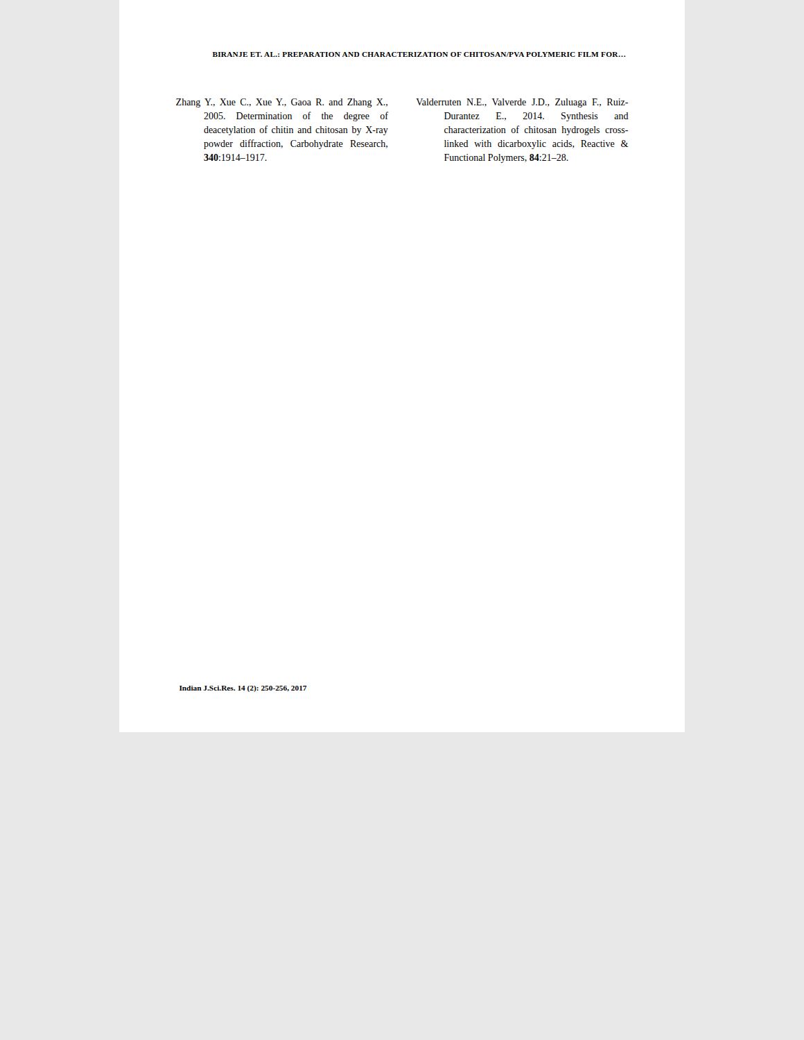BIRANJE ET. AL.: PREPARATION AND CHARACTERIZATION OF CHITOSAN/PVA POLYMERIC FILM FOR…
Zhang Y., Xue C., Xue Y., Gaoa R. and Zhang X., 2005. Determination of the degree of deacetylation of chitin and chitosan by X-ray powder diffraction, Carbohydrate Research, 340:1914–1917.
Valderruten N.E., Valverde J.D., Zuluaga F., Ruiz-Durantez E., 2014. Synthesis and characterization of chitosan hydrogels cross-linked with dicarboxylic acids, Reactive & Functional Polymers, 84:21–28.
Indian J.Sci.Res. 14 (2): 250-256, 2017